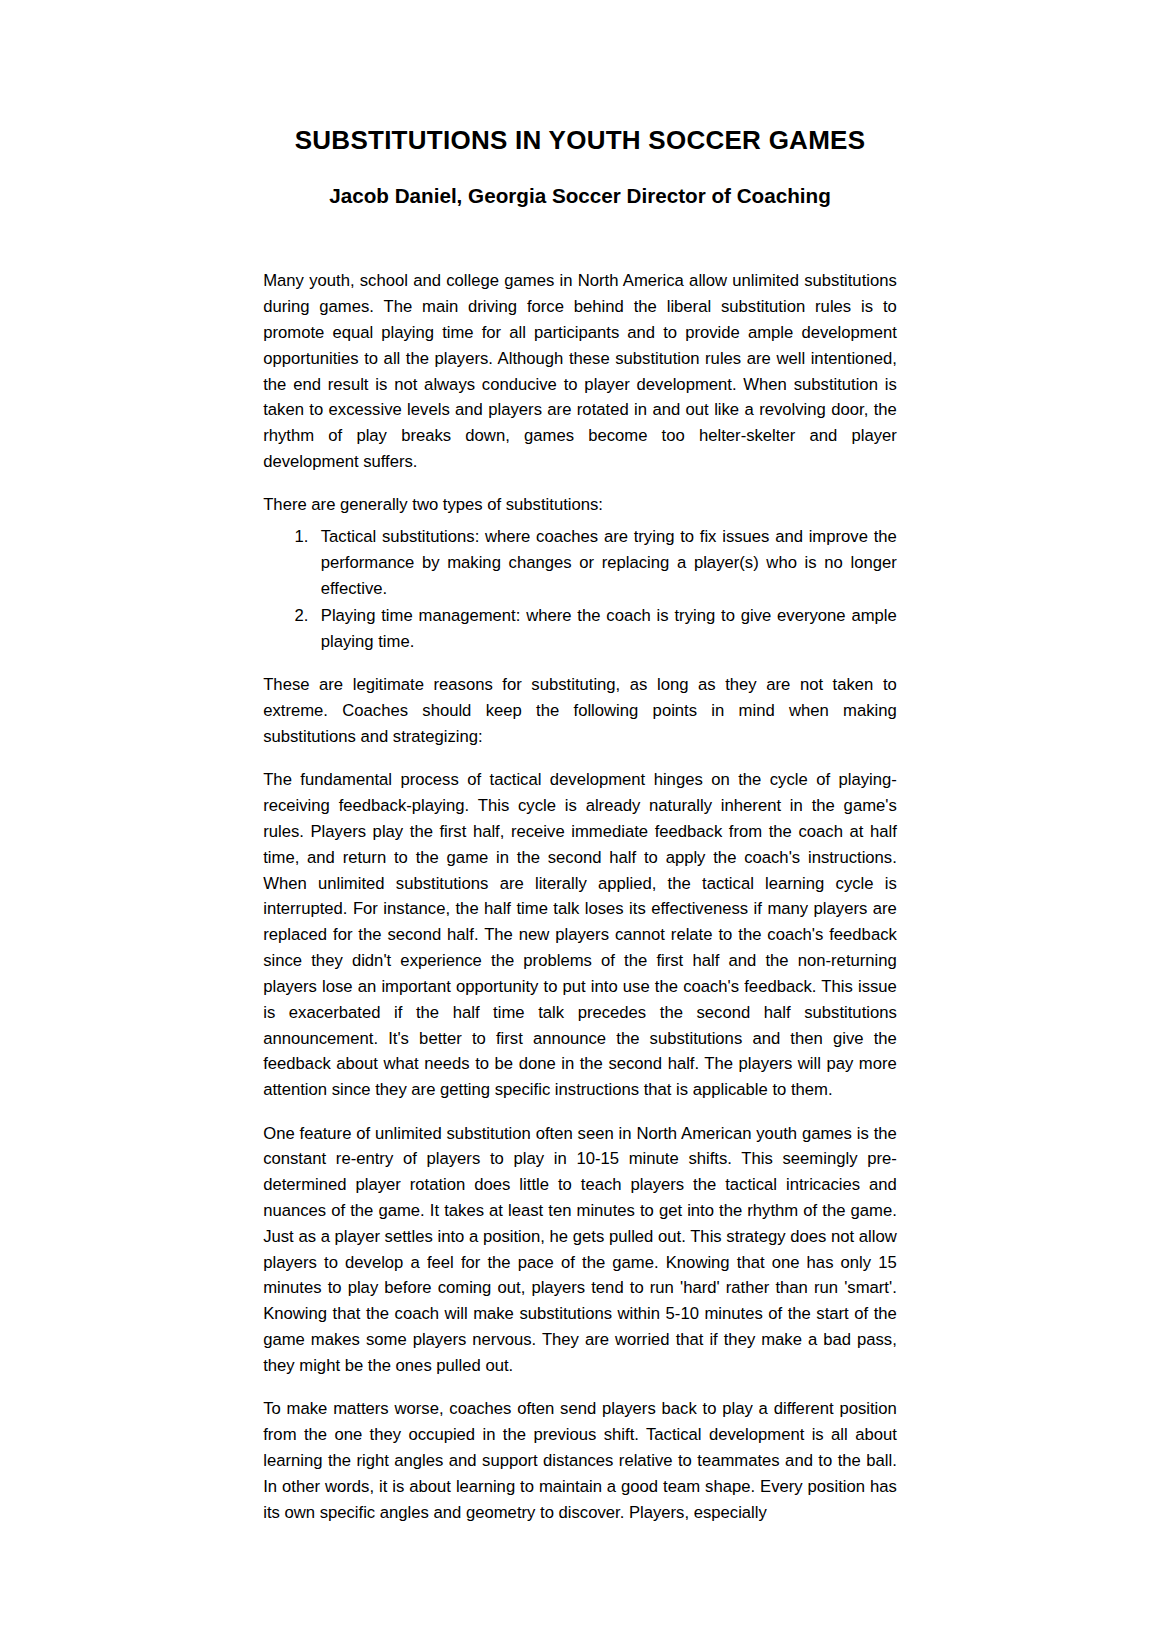SUBSTITUTIONS IN YOUTH SOCCER GAMES
Jacob Daniel, Georgia Soccer Director of Coaching
Many youth, school and college games in North America allow unlimited substitutions during games. The main driving force behind the liberal substitution rules is to promote equal playing time for all participants and to provide ample development opportunities to all the players. Although these substitution rules are well intentioned, the end result is not always conducive to player development. When substitution is taken to excessive levels and players are rotated in and out like a revolving door, the rhythm of play breaks down, games become too helter-skelter and player development suffers.
There are generally two types of substitutions:
Tactical substitutions: where coaches are trying to fix issues and improve the performance by making changes or replacing a player(s) who is no longer effective.
Playing time management: where the coach is trying to give everyone ample playing time.
These are legitimate reasons for substituting, as long as they are not taken to extreme. Coaches should keep the following points in mind when making substitutions and strategizing:
The fundamental process of tactical development hinges on the cycle of playing-receiving feedback-playing. This cycle is already naturally inherent in the game's rules. Players play the first half, receive immediate feedback from the coach at half time, and return to the game in the second half to apply the coach's instructions. When unlimited substitutions are literally applied, the tactical learning cycle is interrupted. For instance, the half time talk loses its effectiveness if many players are replaced for the second half. The new players cannot relate to the coach's feedback since they didn't experience the problems of the first half and the non-returning players lose an important opportunity to put into use the coach's feedback. This issue is exacerbated if the half time talk precedes the second half substitutions announcement. It's better to first announce the substitutions and then give the feedback about what needs to be done in the second half. The players will pay more attention since they are getting specific instructions that is applicable to them.
One feature of unlimited substitution often seen in North American youth games is the constant re-entry of players to play in 10-15 minute shifts. This seemingly pre-determined player rotation does little to teach players the tactical intricacies and nuances of the game. It takes at least ten minutes to get into the rhythm of the game. Just as a player settles into a position, he gets pulled out. This strategy does not allow players to develop a feel for the pace of the game. Knowing that one has only 15 minutes to play before coming out, players tend to run 'hard' rather than run 'smart'. Knowing that the coach will make substitutions within 5-10 minutes of the start of the game makes some players nervous. They are worried that if they make a bad pass, they might be the ones pulled out.
To make matters worse, coaches often send players back to play a different position from the one they occupied in the previous shift. Tactical development is all about learning the right angles and support distances relative to teammates and to the ball. In other words, it is about learning to maintain a good team shape. Every position has its own specific angles and geometry to discover. Players, especially